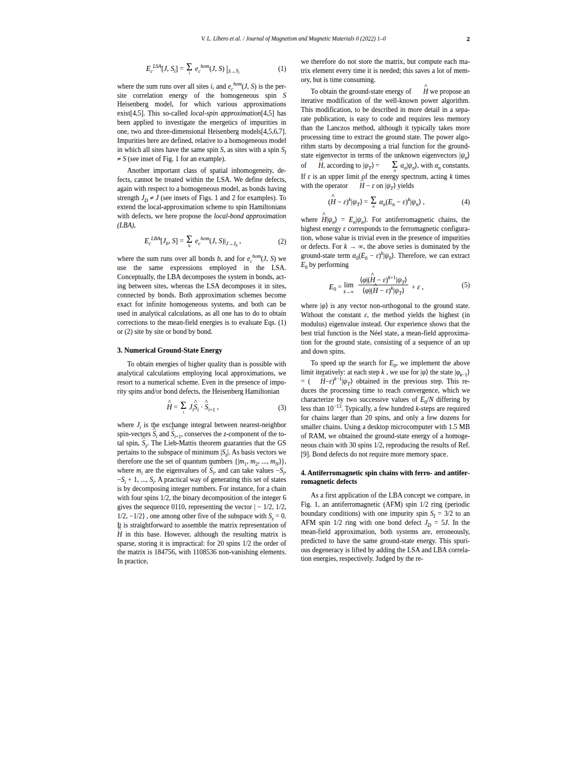V. L. Líbero et al. / Journal of Magnetism and Magnetic Materials 0 (2022) 1–0 2
EcLSA[J, Si] = Σi echom(J, S) |S→Si
(1)
where the sum runs over all sites i, and echom(J, S) is the per-site correlation energy of the homogeneous spin S Heisenberg model, for which various approximations exist[4,5]. This so-called local-spin approximation[4,5] has been applied to investigate the energetics of impurities in one, two and three-dimensional Heisenberg models[4,5,6,7]. Impurities here are defined, relative to a homogeneous model in which all sites have the same spin S, as sites with a spin SI ≠ S (see inset of Fig. 1 for an example).
Another important class of spatial inhomogeneity, defects, cannot be treated within the LSA. We define defects, again with respect to a homogeneous model, as bonds having strength JD ≠ J (see insets of Figs. 1 and 2 for examples). To extend the local-approximation scheme to spin Hamiltonians with defects, we here propose the local-bond approximation (LBA),
EcLBA[Jb, S] = Σb echom(J, S)|J→Jb ,
(2)
where the sum runs over all bonds b, and for echom(J, S) we use the same expressions employed in the LSA. Conceptually, the LBA decomposes the system in bonds, acting between sites, whereas the LSA decomposes it in sites, connected by bonds. Both approximation schemes become exact for infinite homogeneous systems, and both can be used in analytical calculations, as all one has to do to obtain corrections to the mean-field energies is to evaluate Eqs. (1) or (2) site by site or bond by bond.
3. Numerical Ground-State Energy
To obtain energies of higher quality than is possible with analytical calculations employing local approximations, we resort to a numerical scheme. Even in the presence of impurity spins and/or bond defects, the Heisenberg Hamiltonian
H = Σi Ji Si · Si+1 ,
(3)
where Ji is the exchange integral between nearest-neighbor spin-vectors Si and Si+1, conserves the z-component of the total spin, Sz. The Lieb-Mattis theorem guaranties that the GS pertains to the subspace of minimum |Sz|. As basis vectors we therefore use the set of quantum numbers {|m1, m2, ..., mN⟩}, where mi are the eigenvalues of Si, and can take values −Si, −Si + 1, ..., Si. A practical way of generating this set of states is by decomposing integer numbers. For instance, for a chain with four spins 1/2, the binary decomposition of the integer 6 gives the sequence 0110, representing the vector | − 1/2, 1/2, 1/2, −1/2⟩ , one among other five of the subspace with Sz = 0. It is straightforward to assemble the matrix representation of H in this base. However, although the resulting matrix is sparse, storing it is impractical: for 20 spins 1/2 the order of the matrix is 184756, with 1108536 non-vanishing elements. In practice,
we therefore do not store the matrix, but compute each matrix element every time it is needed; this saves a lot of memory, but is time consuming.
To obtain the ground-state energy of H we propose an iterative modification of the well-known power algorithm. This modification, to be described in more detail in a separate publication, is easy to code and requires less memory than the Lanczos method, although it typically takes more processing time to extract the ground state. The power algorithm starts by decomposing a trial function for the ground-state eigenvector in terms of the unknown eigenvectors |ψn⟩ of H, according to |ψT⟩ = Σn αn|ψn⟩, with αn constants. If ε is an upper limit of the energy spectrum, acting k times with the operator H − ε on |ψT⟩ yields
(H − ε)k|ψT⟩ = Σn αn(En − ε)k|ψn⟩ ,
(4)
where H|ψn⟩ = En|ψn⟩. For antiferromagnetic chains, the highest energy ε corresponds to the ferromagnetic configuration, whose value is trivial even in the presence of impurities or defects. For k → ∞, the above series is dominated by the ground-state term α0(E0 − ε)k|ψ0⟩. Therefore, we can extract E0 by performing
E0 = lim k→∞ ⟨φ|(H − ε)k+1|ψT⟩ ⟨φ|(H − ε)k|ψT⟩ + ε ,
(5)
where |φ⟩ is any vector non-orthogonal to the ground state. Without the constant ε, the method yields the highest (in modulus) eigenvalue instead. Our experience shows that the best trial function is the Néel state, a mean-field approximation for the ground state, consisting of a sequence of an up and down spins.
To speed up the search for E0, we implement the above limit iteratively: at each step k , we use for |φ⟩ the state |φk−1⟩ = (H−ε)k−1|ψT⟩ obtained in the previous step. This reduces the processing time to reach convergence, which we characterize by two successive values of E0/N differing by less than 10−13. Typically, a few hundred k-steps are required for chains larger than 20 spins, and only a few dozens for smaller chains. Using a desktop microcomputer with 1.5 MB of RAM, we obtained the ground-state energy of a homogeneous chain with 30 spins 1/2, reproducing the results of Ref.[9]. Bond defects do not require more memory space.
4. Antiferromagnetic spin chains with ferro- and antiferromagnetic defects
As a first application of the LBA concept we compare, in Fig. 1, an antiferromagnetic (AFM) spin 1/2 ring (periodic boundary conditions) with one impurity spin SI = 3/2 to an AFM spin 1/2 ring with one bond defect JD = 5J. In the mean-field approximation, both systems are, erroneously, predicted to have the same ground-state energy. This spurious degeneracy is lifted by adding the LSA and LBA correlation energies, respectively. Judged by the re-